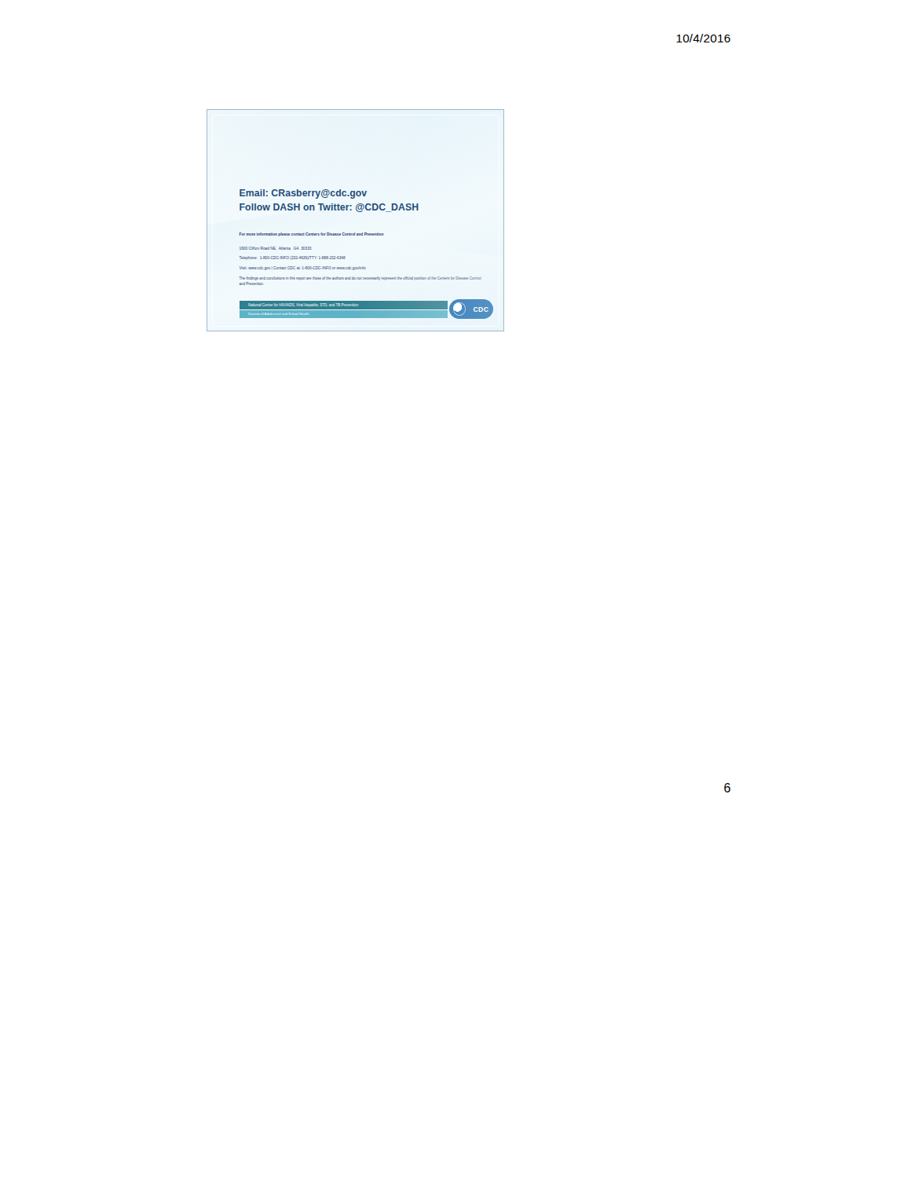10/4/2016
Email: CRasberry@cdc.gov
Follow DASH on Twitter: @CDC_DASH
For more information please contact Centers for Disease Control and Prevention
1600 Clifton Road NE, Atlanta, GA 30333
Telephone: 1-800-CDC-INFO (232-4636)/TTY: 1-888-232-6348
Visit: www.cdc.gov | Contact CDC at: 1-800-CDC-INFO or www.cdc.gov/info
The findings and conclusions in this report are those of the authors and do not necessarily represent the official position of the Centers for Disease Control and Prevention.
National Center for HIV/AIDS, Viral Hepatitis, STD, and TB Prevention
Division of Adolescent and School Health
CDC
6